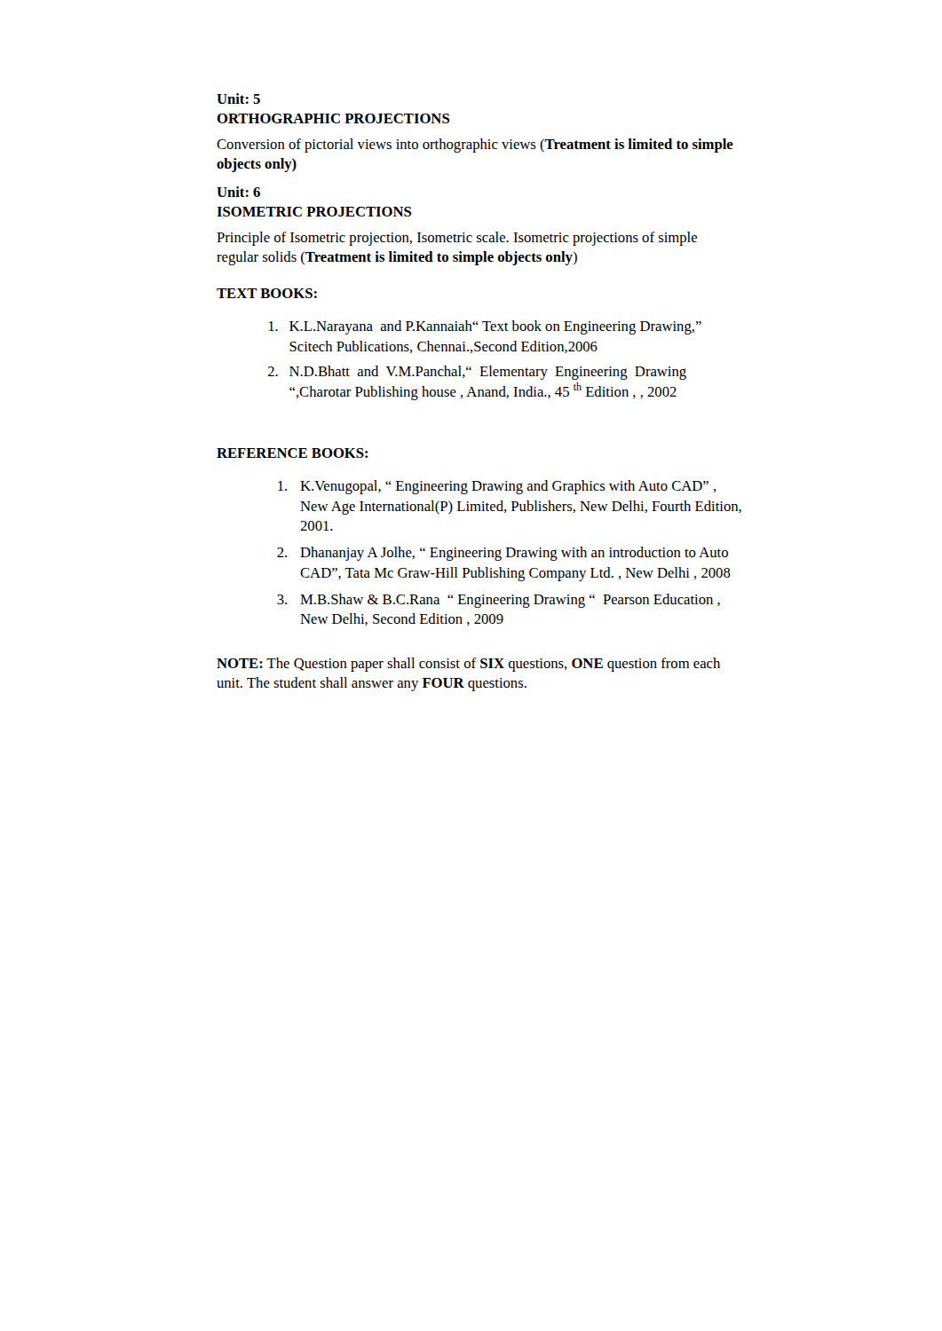Unit: 5
ORTHOGRAPHIC PROJECTIONS
Conversion of pictorial views into orthographic views (Treatment is limited to simple objects only)
Unit: 6
ISOMETRIC PROJECTIONS
Principle of Isometric projection, Isometric scale. Isometric projections of simple regular solids (Treatment is limited to simple objects only)
TEXT BOOKS:
K.L.Narayana and P.Kannaiah“ Text book on Engineering Drawing,” Scitech Publications, Chennai.,Second Edition,2006
N.D.Bhatt and V.M.Panchal,“ Elementary Engineering Drawing “,Charotar Publishing house , Anand, India., 45 th Edition , , 2002
REFERENCE BOOKS:
K.Venugopal, “ Engineering Drawing and Graphics with Auto CAD” , New Age International(P) Limited, Publishers, New Delhi, Fourth Edition, 2001.
Dhananjay A Jolhe, “ Engineering Drawing with an introduction to Auto CAD”, Tata Mc Graw-Hill Publishing Company Ltd. , New Delhi , 2008
M.B.Shaw & B.C.Rana “ Engineering Drawing “ Pearson Education , New Delhi, Second Edition , 2009
NOTE: The Question paper shall consist of SIX questions, ONE question from each unit. The student shall answer any FOUR questions.